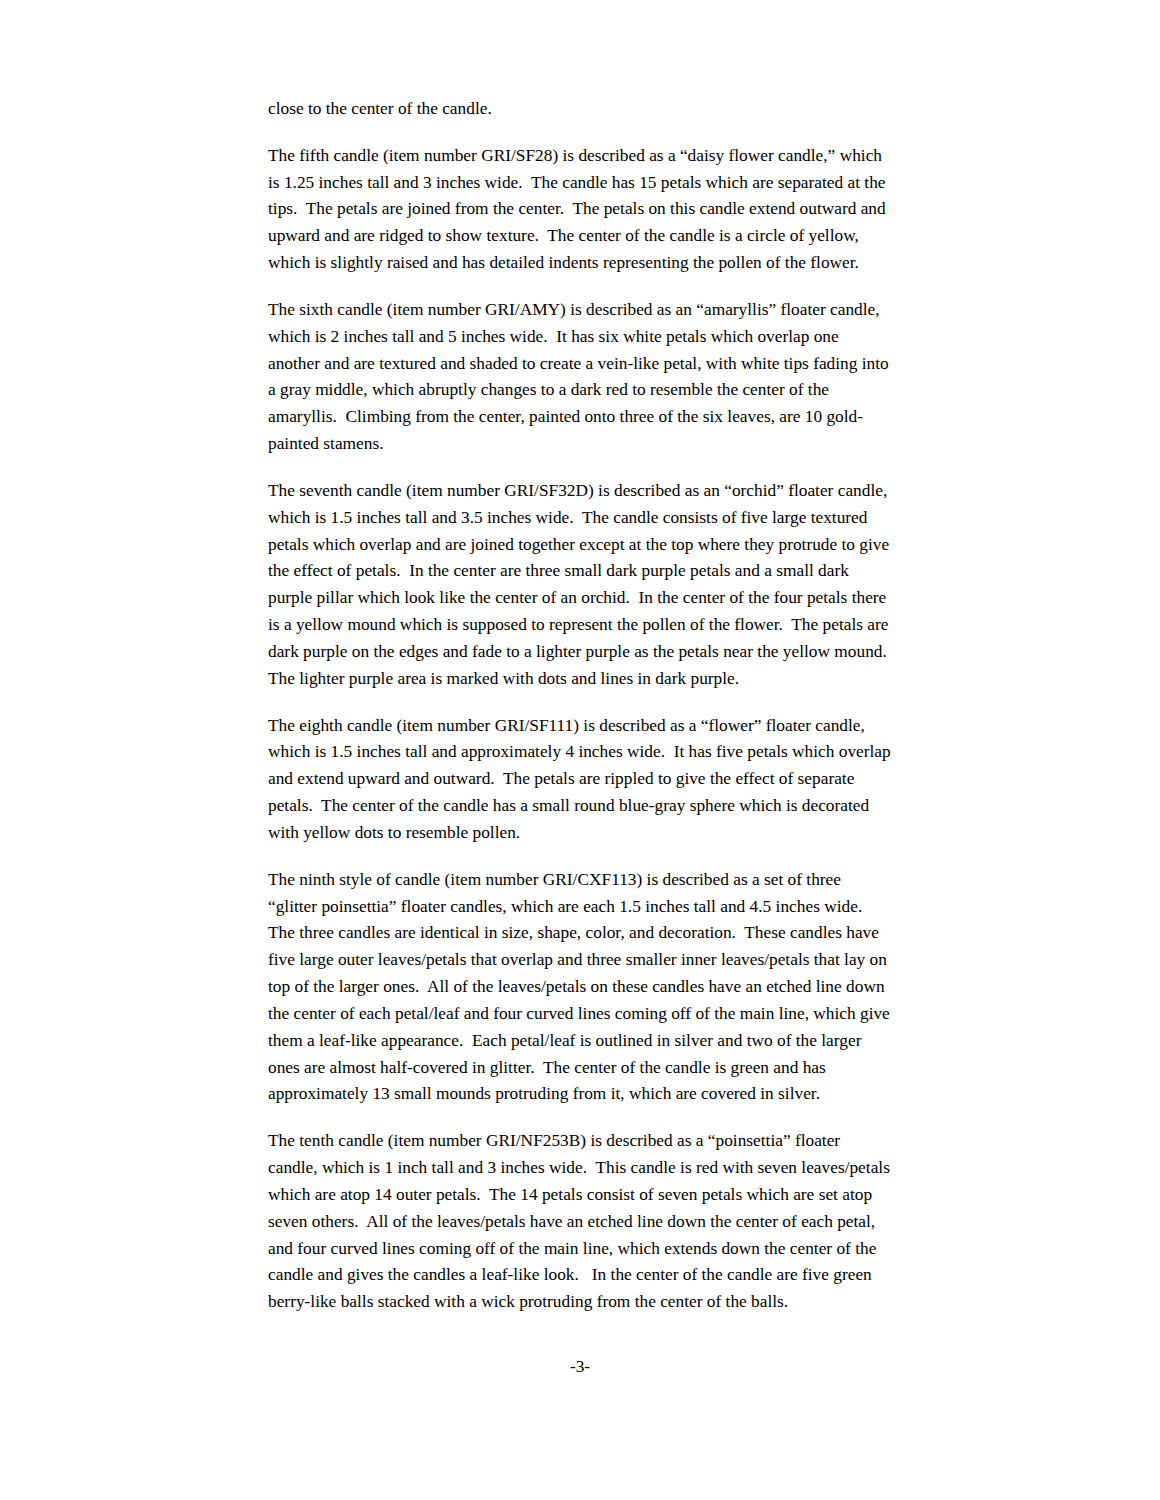close to the center of the candle.
The fifth candle (item number GRI/SF28) is described as a “daisy flower candle,” which is 1.25 inches tall and 3 inches wide. The candle has 15 petals which are separated at the tips. The petals are joined from the center. The petals on this candle extend outward and upward and are ridged to show texture. The center of the candle is a circle of yellow, which is slightly raised and has detailed indents representing the pollen of the flower.
The sixth candle (item number GRI/AMY) is described as an “amaryllis” floater candle, which is 2 inches tall and 5 inches wide. It has six white petals which overlap one another and are textured and shaded to create a vein-like petal, with white tips fading into a gray middle, which abruptly changes to a dark red to resemble the center of the amaryllis. Climbing from the center, painted onto three of the six leaves, are 10 gold-painted stamens.
The seventh candle (item number GRI/SF32D) is described as an “orchid” floater candle, which is 1.5 inches tall and 3.5 inches wide. The candle consists of five large textured petals which overlap and are joined together except at the top where they protrude to give the effect of petals. In the center are three small dark purple petals and a small dark purple pillar which look like the center of an orchid. In the center of the four petals there is a yellow mound which is supposed to represent the pollen of the flower. The petals are dark purple on the edges and fade to a lighter purple as the petals near the yellow mound. The lighter purple area is marked with dots and lines in dark purple.
The eighth candle (item number GRI/SF111) is described as a “flower” floater candle, which is 1.5 inches tall and approximately 4 inches wide. It has five petals which overlap and extend upward and outward. The petals are rippled to give the effect of separate petals. The center of the candle has a small round blue-gray sphere which is decorated with yellow dots to resemble pollen.
The ninth style of candle (item number GRI/CXF113) is described as a set of three “glitter poinsettia” floater candles, which are each 1.5 inches tall and 4.5 inches wide. The three candles are identical in size, shape, color, and decoration. These candles have five large outer leaves/petals that overlap and three smaller inner leaves/petals that lay on top of the larger ones. All of the leaves/petals on these candles have an etched line down the center of each petal/leaf and four curved lines coming off of the main line, which give them a leaf-like appearance. Each petal/leaf is outlined in silver and two of the larger ones are almost half-covered in glitter. The center of the candle is green and has approximately 13 small mounds protruding from it, which are covered in silver.
The tenth candle (item number GRI/NF253B) is described as a “poinsettia” floater candle, which is 1 inch tall and 3 inches wide. This candle is red with seven leaves/petals which are atop 14 outer petals. The 14 petals consist of seven petals which are set atop seven others. All of the leaves/petals have an etched line down the center of each petal, and four curved lines coming off of the main line, which extends down the center of the candle and gives the candles a leaf-like look. In the center of the candle are five green berry-like balls stacked with a wick protruding from the center of the balls.
-3-